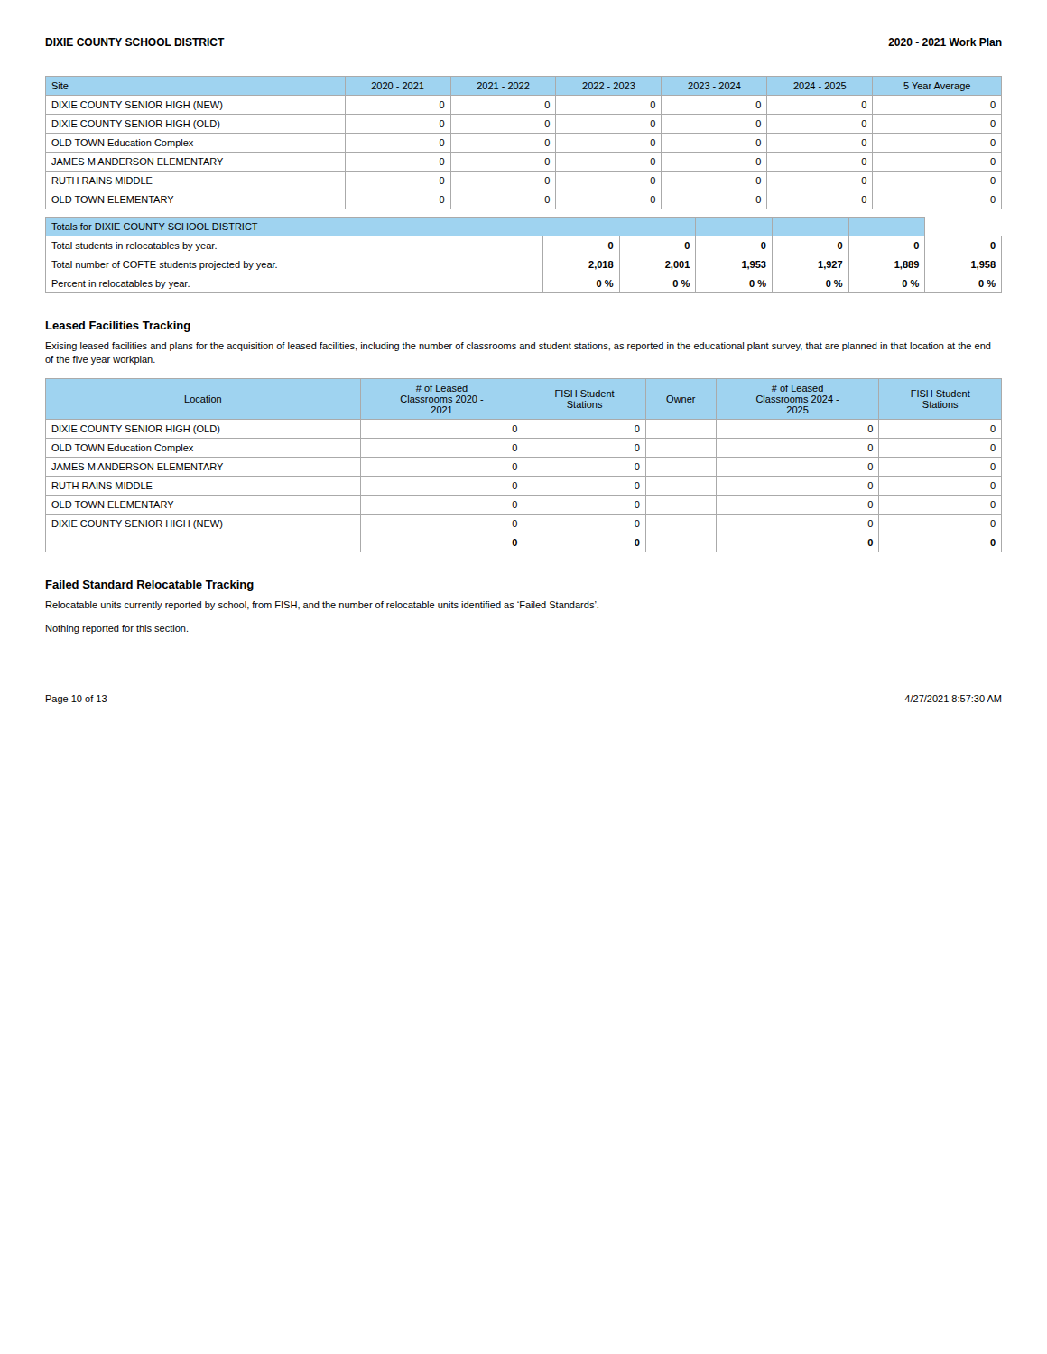DIXIE COUNTY SCHOOL DISTRICT
2020 - 2021 Work Plan
| Site | 2020 - 2021 | 2021 - 2022 | 2022 - 2023 | 2023 - 2024 | 2024 - 2025 | 5 Year Average |
| --- | --- | --- | --- | --- | --- | --- |
| DIXIE COUNTY SENIOR HIGH (NEW) | 0 | 0 | 0 | 0 | 0 | 0 |
| DIXIE COUNTY SENIOR HIGH (OLD) | 0 | 0 | 0 | 0 | 0 | 0 |
| OLD TOWN Education Complex | 0 | 0 | 0 | 0 | 0 | 0 |
| JAMES M ANDERSON ELEMENTARY | 0 | 0 | 0 | 0 | 0 | 0 |
| RUTH RAINS MIDDLE | 0 | 0 | 0 | 0 | 0 | 0 |
| OLD TOWN ELEMENTARY | 0 | 0 | 0 | 0 | 0 | 0 |
| Totals for DIXIE COUNTY SCHOOL DISTRICT | | | |
| --- | --- | --- | --- |
| Total students in relocatables by year. | 0 | 0 | 0 | 0 | 0 | 0 |
| Total number of COFTE students projected by year. | 2,018 | 2,001 | 1,953 | 1,927 | 1,889 | 1,958 |
| Percent in relocatables by year. | 0 % | 0 % | 0 % | 0 % | 0 % | 0 % |
Leased Facilities Tracking
Exising leased facilities and plans for the acquisition of leased facilities, including the number of classrooms and student stations, as reported in the educational plant survey, that are planned in that location at the end of the five year workplan.
| Location | # of Leased Classrooms 2020 - 2021 | FISH Student Stations | Owner | # of Leased Classrooms 2024 - 2025 | FISH Student Stations |
| --- | --- | --- | --- | --- | --- |
| DIXIE COUNTY SENIOR HIGH (OLD) | 0 | 0 | | 0 | 0 |
| OLD TOWN Education Complex | 0 | 0 | | 0 | 0 |
| JAMES M ANDERSON ELEMENTARY | 0 | 0 | | 0 | 0 |
| RUTH RAINS MIDDLE | 0 | 0 | | 0 | 0 |
| OLD TOWN ELEMENTARY | 0 | 0 | | 0 | 0 |
| DIXIE COUNTY SENIOR HIGH (NEW) | 0 | 0 | | 0 | 0 |
| | 0 | 0 | | 0 | 0 |
Failed Standard Relocatable Tracking
Relocatable units currently reported by school, from FISH, and the number of relocatable units identified as ‘Failed Standards’.
Nothing reported for this section.
Page 10 of 13
4/27/2021 8:57:30 AM